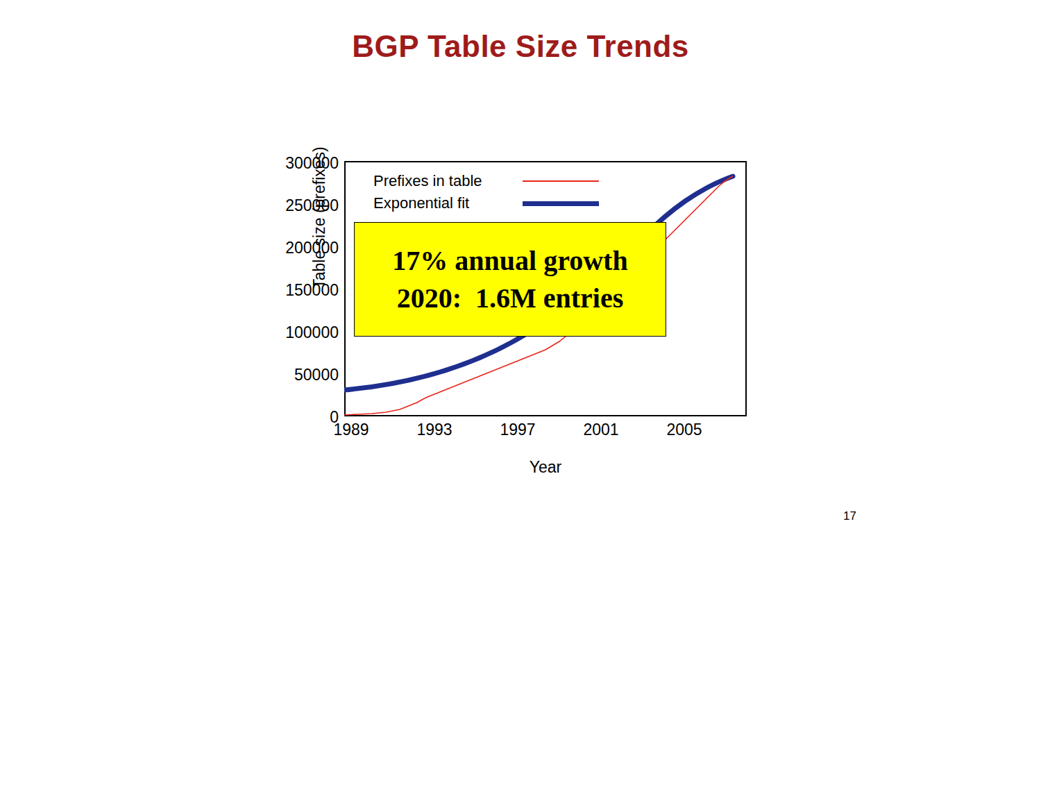BGP Table Size Trends
Table size (prefixes)
300000
250000
200000
150000
100000
50000
0
Prefixes in table
Exponential fit
17% annual growth
2020: 1.6M entries
1989
1993
1997
2001
2005
Year
17